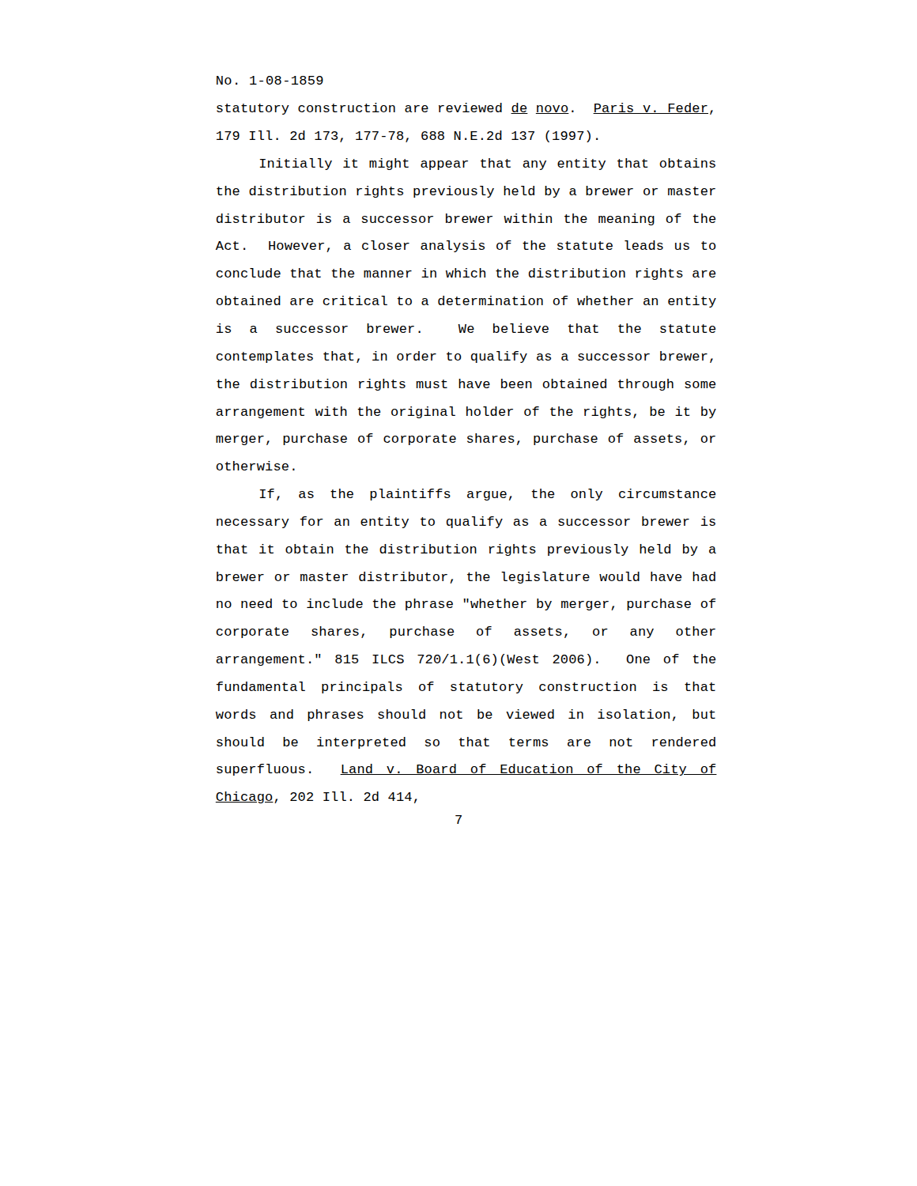No. 1-08-1859
statutory construction are reviewed de novo. Paris v. Feder, 179 Ill. 2d 173, 177-78, 688 N.E.2d 137 (1997).
Initially it might appear that any entity that obtains the distribution rights previously held by a brewer or master distributor is a successor brewer within the meaning of the Act. However, a closer analysis of the statute leads us to conclude that the manner in which the distribution rights are obtained are critical to a determination of whether an entity is a successor brewer. We believe that the statute contemplates that, in order to qualify as a successor brewer, the distribution rights must have been obtained through some arrangement with the original holder of the rights, be it by merger, purchase of corporate shares, purchase of assets, or otherwise.
If, as the plaintiffs argue, the only circumstance necessary for an entity to qualify as a successor brewer is that it obtain the distribution rights previously held by a brewer or master distributor, the legislature would have had no need to include the phrase "whether by merger, purchase of corporate shares, purchase of assets, or any other arrangement." 815 ILCS 720/1.1(6)(West 2006). One of the fundamental principals of statutory construction is that words and phrases should not be viewed in isolation, but should be interpreted so that terms are not rendered superfluous. Land v. Board of Education of the City of Chicago, 202 Ill. 2d 414,
7